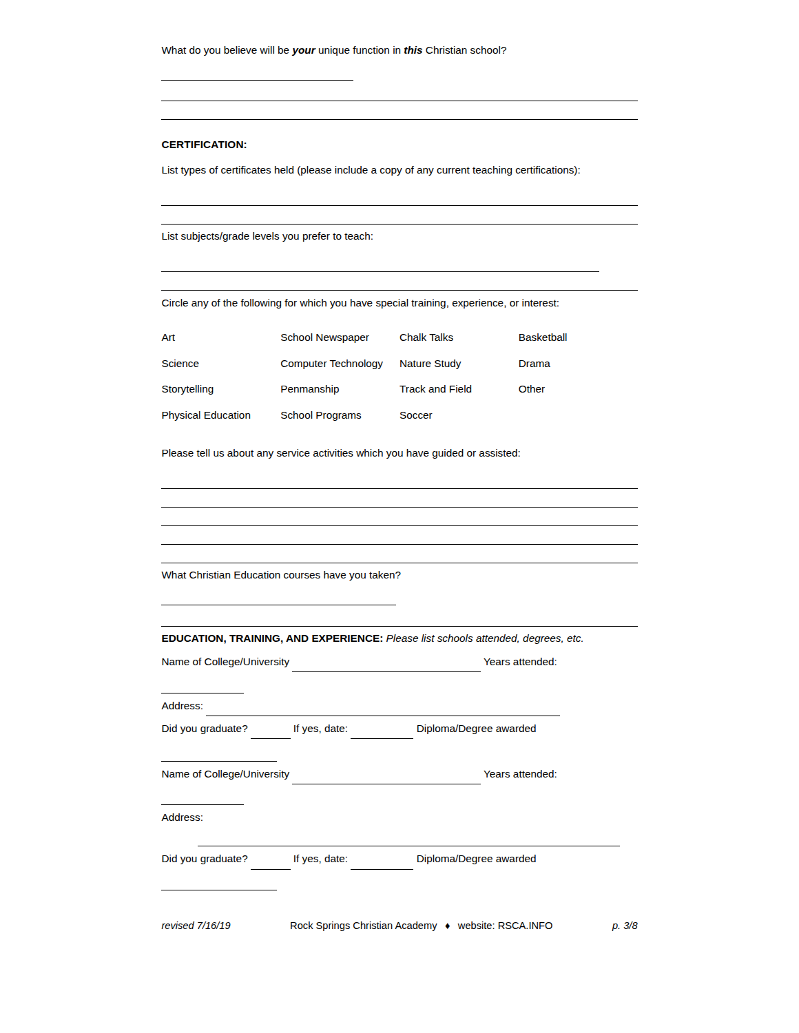What do you believe will be your unique function in this Christian school?
CERTIFICATION:
List types of certificates held (please include a copy of any current teaching certifications):
List subjects/grade levels you prefer to teach:
Circle any of the following for which you have special training, experience, or interest:
| Art | School Newspaper | Chalk Talks | Basketball |
| Science | Computer Technology | Nature Study | Drama |
| Storytelling | Penmanship | Track and Field | Other |
| Physical Education | School Programs | Soccer | |
Please tell us about any service activities which you have guided or assisted:
What Christian Education courses have you taken?
EDUCATION, TRAINING, AND EXPERIENCE: Please list schools attended, degrees, etc.
Name of College/University Years attended:
Address:
Did you graduate? If yes, date: Diploma/Degree awarded
Name of College/University Years attended:
Address:
Did you graduate? If yes, date: Diploma/Degree awarded
revised 7/16/19 Rock Springs Christian Academy ♦ website: RSCA.INFO p. 3/8